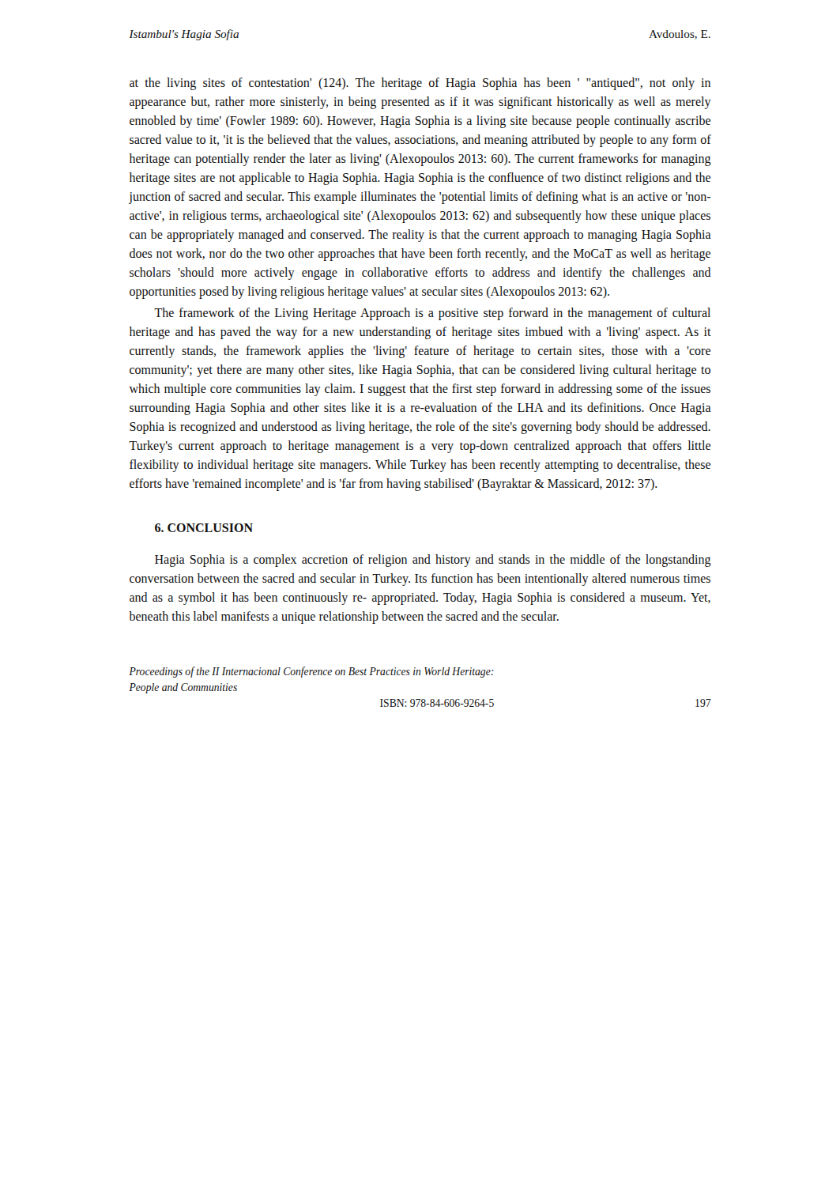Istambul's Hagia Sofia Avdoulos, E.
at the living sites of contestation' (124). The heritage of Hagia Sophia has been ' "antiqued", not only in appearance but, rather more sinisterly, in being presented as if it was significant historically as well as merely ennobled by time' (Fowler 1989: 60). However, Hagia Sophia is a living site because people continually ascribe sacred value to it, 'it is the believed that the values, associations, and meaning attributed by people to any form of heritage can potentially render the later as living' (Alexopoulos 2013: 60). The current frameworks for managing heritage sites are not applicable to Hagia Sophia. Hagia Sophia is the confluence of two distinct religions and the junction of sacred and secular. This example illuminates the 'potential limits of defining what is an active or 'non- active', in religious terms, archaeological site' (Alexopoulos 2013: 62) and subsequently how these unique places can be appropriately managed and conserved. The reality is that the current approach to managing Hagia Sophia does not work, nor do the two other approaches that have been forth recently, and the MoCaT as well as heritage scholars 'should more actively engage in collaborative efforts to address and identify the challenges and opportunities posed by living religious heritage values' at secular sites (Alexopoulos 2013: 62).
The framework of the Living Heritage Approach is a positive step forward in the management of cultural heritage and has paved the way for a new understanding of heritage sites imbued with a 'living' aspect. As it currently stands, the framework applies the 'living' feature of heritage to certain sites, those with a 'core community'; yet there are many other sites, like Hagia Sophia, that can be considered living cultural heritage to which multiple core communities lay claim. I suggest that the first step forward in addressing some of the issues surrounding Hagia Sophia and other sites like it is a re-evaluation of the LHA and its definitions. Once Hagia Sophia is recognized and understood as living heritage, the role of the site's governing body should be addressed. Turkey's current approach to heritage management is a very top-down centralized approach that offers little flexibility to individual heritage site managers. While Turkey has been recently attempting to decentralise, these efforts have 'remained incomplete' and is 'far from having stabilised' (Bayraktar & Massicard, 2012: 37).
6. CONCLUSION
Hagia Sophia is a complex accretion of religion and history and stands in the middle of the longstanding conversation between the sacred and secular in Turkey. Its function has been intentionally altered numerous times and as a symbol it has been continuously re- appropriated. Today, Hagia Sophia is considered a museum. Yet, beneath this label manifests a unique relationship between the sacred and the secular.
Proceedings of the II Internacional Conference on Best Practices in World Heritage:
People and Communities ISBN: 978-84-606-9264-5 197